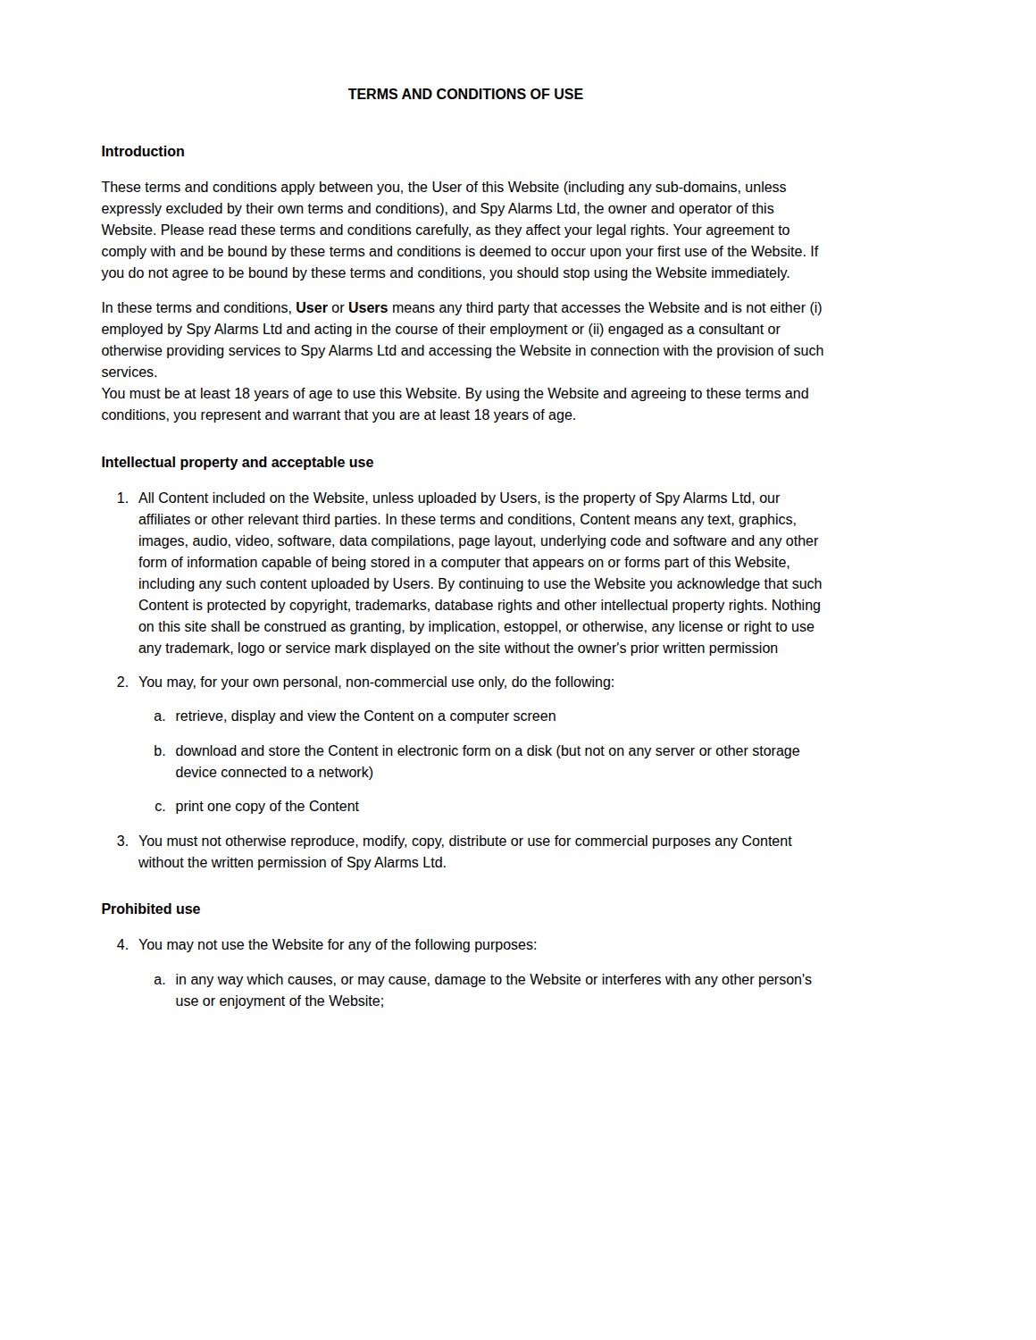TERMS AND CONDITIONS OF USE
Introduction
These terms and conditions apply between you, the User of this Website (including any sub-domains, unless expressly excluded by their own terms and conditions), and Spy Alarms Ltd, the owner and operator of this Website. Please read these terms and conditions carefully, as they affect your legal rights. Your agreement to comply with and be bound by these terms and conditions is deemed to occur upon your first use of the Website. If you do not agree to be bound by these terms and conditions, you should stop using the Website immediately.
In these terms and conditions, User or Users means any third party that accesses the Website and is not either (i) employed by Spy Alarms Ltd and acting in the course of their employment or (ii) engaged as a consultant or otherwise providing services to Spy Alarms Ltd and accessing the Website in connection with the provision of such services.
You must be at least 18 years of age to use this Website. By using the Website and agreeing to these terms and conditions, you represent and warrant that you are at least 18 years of age.
Intellectual property and acceptable use
All Content included on the Website, unless uploaded by Users, is the property of Spy Alarms Ltd, our affiliates or other relevant third parties. In these terms and conditions, Content means any text, graphics, images, audio, video, software, data compilations, page layout, underlying code and software and any other form of information capable of being stored in a computer that appears on or forms part of this Website, including any such content uploaded by Users. By continuing to use the Website you acknowledge that such Content is protected by copyright, trademarks, database rights and other intellectual property rights. Nothing on this site shall be construed as granting, by implication, estoppel, or otherwise, any license or right to use any trademark, logo or service mark displayed on the site without the owner's prior written permission
You may, for your own personal, non-commercial use only, do the following:
retrieve, display and view the Content on a computer screen
download and store the Content in electronic form on a disk (but not on any server or other storage device connected to a network)
print one copy of the Content
You must not otherwise reproduce, modify, copy, distribute or use for commercial purposes any Content without the written permission of Spy Alarms Ltd.
Prohibited use
You may not use the Website for any of the following purposes:
in any way which causes, or may cause, damage to the Website or interferes with any other person's use or enjoyment of the Website;